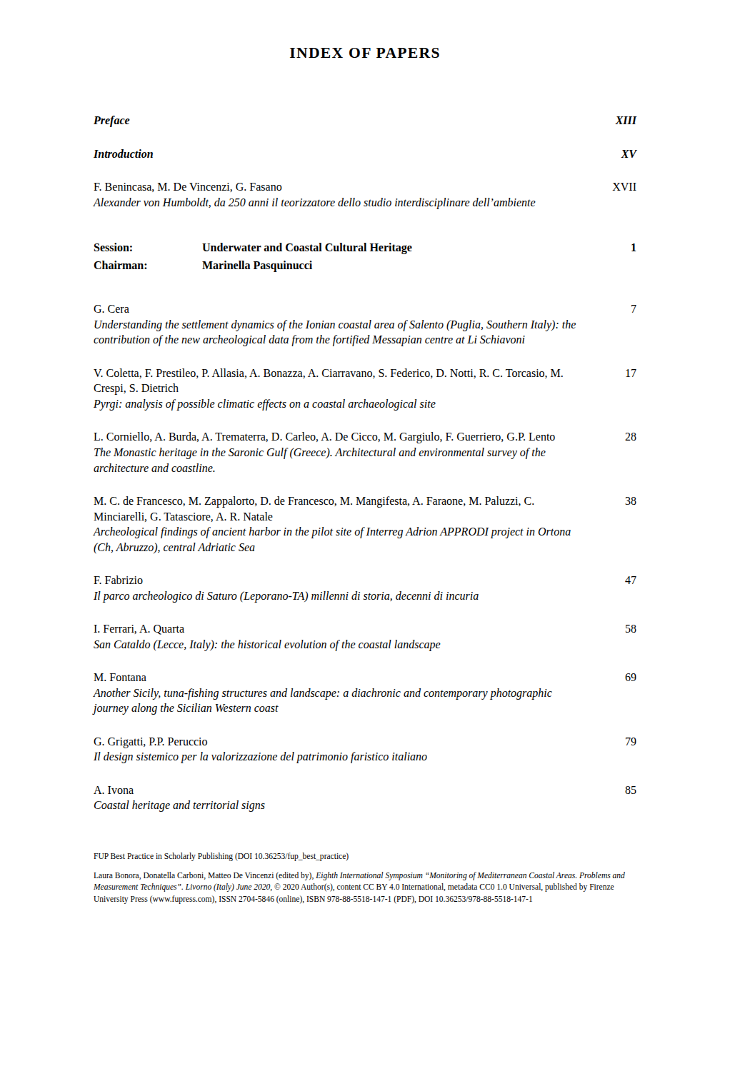INDEX OF PAPERS
Preface
XIII
Introduction
XV
F. Benincasa, M. De Vincenzi, G. Fasano Alexander von Humboldt, da 250 anni il teorizzatore dello studio interdisciplinare dell’ambiente
XVII
| Session: | Underwater and Coastal Cultural Heritage | 1 |
| Chairman: | Marinella Pasquinucci | |
G. Cera Understanding the settlement dynamics of the Ionian coastal area of Salento (Puglia, Southern Italy): the contribution of the new archeological data from the fortified Messapian centre at Li Schiavoni
7
V. Coletta, F. Prestileo, P. Allasia, A. Bonazza, A. Ciarravano, S. Federico, D. Notti, R. C. Torcasio, M. Crespi, S. Dietrich Pyrgi: analysis of possible climatic effects on a coastal archaeological site
17
L. Corniello, A. Burda, A. Trematerra, D. Carleo, A. De Cicco, M. Gargiulo, F. Guerriero, G.P. Lento The Monastic heritage in the Saronic Gulf (Greece). Architectural and environmental survey of the architecture and coastline.
28
M. C. de Francesco, M. Zappalorto, D. de Francesco, M. Mangifesta, A. Faraone, M. Paluzzi, C. Minciarelli, G. Tatasciore, A. R. Natale Archeological findings of ancient harbor in the pilot site of Interreg Adrion APPRODI project in Ortona (Ch, Abruzzo), central Adriatic Sea
38
F. Fabrizio Il parco archeologico di Saturo (Leporano-TA) millenni di storia, decenni di incuria
47
I. Ferrari, A. Quarta San Cataldo (Lecce, Italy): the historical evolution of the coastal landscape
58
M. Fontana Another Sicily, tuna-fishing structures and landscape: a diachronic and contemporary photographic journey along the Sicilian Western coast
69
G. Grigatti, P.P. Peruccio Il design sistemico per la valorizzazione del patrimonio faristico italiano
79
A. Ivona Coastal heritage and territorial signs
85
FUP Best Practice in Scholarly Publishing (DOI 10.36253/fup_best_practice)
Laura Bonora, Donatella Carboni, Matteo De Vincenzi (edited by), Eighth International Symposium “Monitoring of Mediterranean Coastal Areas. Problems and Measurement Techniques”. Livorno (Italy) June 2020, © 2020 Author(s), content CC BY 4.0 International, metadata CC0 1.0 Universal, published by Firenze University Press (www.fupress.com), ISSN 2704-5846 (online), ISBN 978-88-5518-147-1 (PDF), DOI 10.36253/978-88-5518-147-1